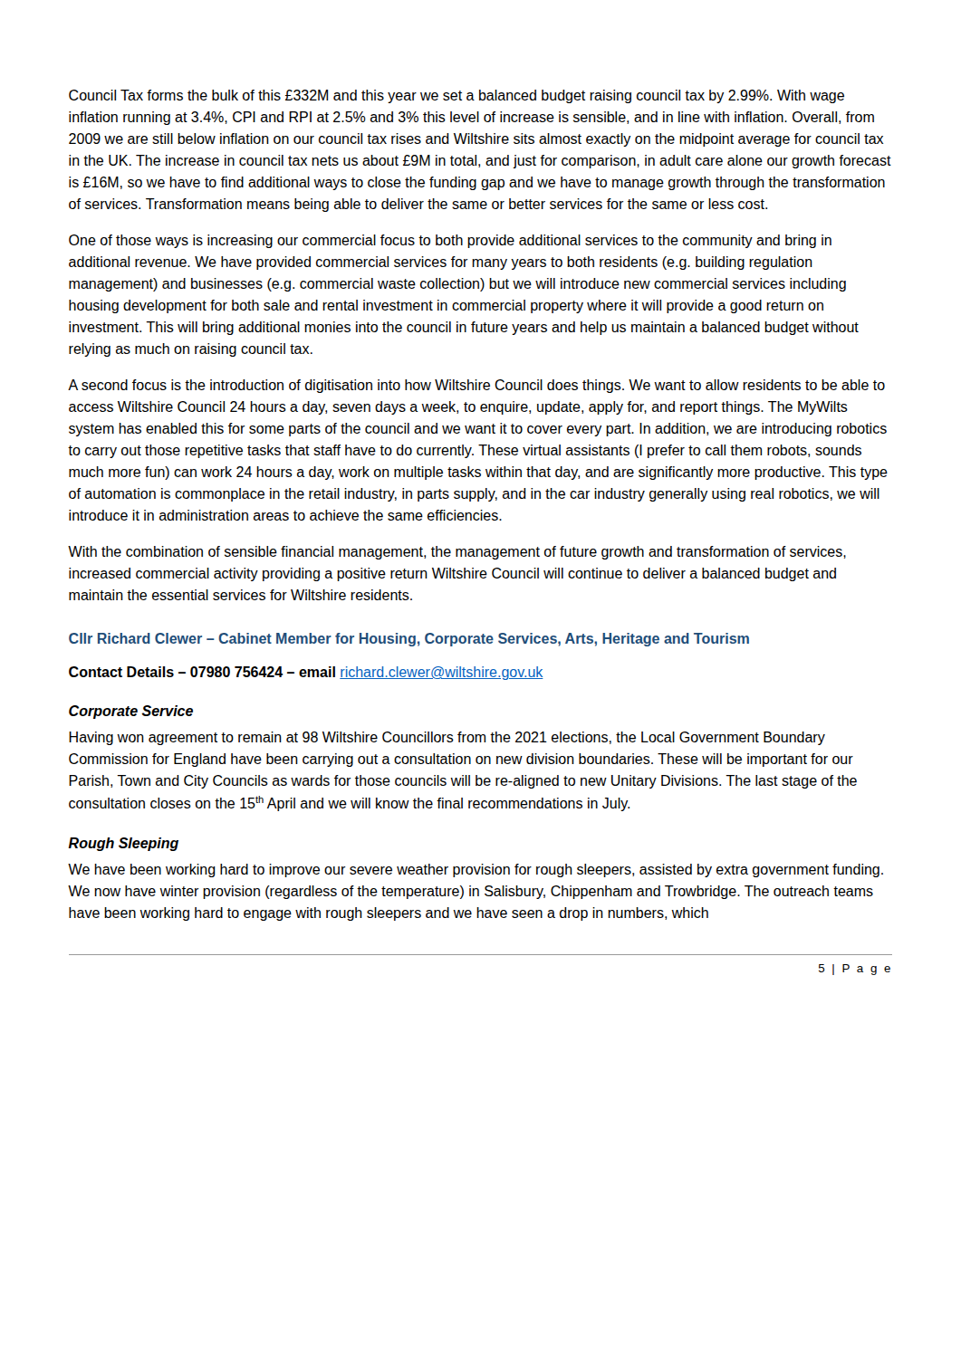Council Tax forms the bulk of this £332M and this year we set a balanced budget raising council tax by 2.99%. With wage inflation running at 3.4%, CPI and RPI at 2.5% and 3% this level of increase is sensible, and in line with inflation. Overall, from 2009 we are still below inflation on our council tax rises and Wiltshire sits almost exactly on the midpoint average for council tax in the UK. The increase in council tax nets us about £9M in total, and just for comparison, in adult care alone our growth forecast is £16M, so we have to find additional ways to close the funding gap and we have to manage growth through the transformation of services. Transformation means being able to deliver the same or better services for the same or less cost.
One of those ways is increasing our commercial focus to both provide additional services to the community and bring in additional revenue. We have provided commercial services for many years to both residents (e.g. building regulation management) and businesses (e.g. commercial waste collection) but we will introduce new commercial services including housing development for both sale and rental investment in commercial property where it will provide a good return on investment. This will bring additional monies into the council in future years and help us maintain a balanced budget without relying as much on raising council tax.
A second focus is the introduction of digitisation into how Wiltshire Council does things. We want to allow residents to be able to access Wiltshire Council 24 hours a day, seven days a week, to enquire, update, apply for, and report things. The MyWilts system has enabled this for some parts of the council and we want it to cover every part. In addition, we are introducing robotics to carry out those repetitive tasks that staff have to do currently. These virtual assistants (I prefer to call them robots, sounds much more fun) can work 24 hours a day, work on multiple tasks within that day, and are significantly more productive. This type of automation is commonplace in the retail industry, in parts supply, and in the car industry generally using real robotics, we will introduce it in administration areas to achieve the same efficiencies.
With the combination of sensible financial management, the management of future growth and transformation of services, increased commercial activity providing a positive return Wiltshire Council will continue to deliver a balanced budget and maintain the essential services for Wiltshire residents.
Cllr Richard Clewer – Cabinet Member for Housing, Corporate Services, Arts, Heritage and Tourism
Contact Details – 07980 756424 – email richard.clewer@wiltshire.gov.uk
Corporate Service
Having won agreement to remain at 98 Wiltshire Councillors from the 2021 elections, the Local Government Boundary Commission for England have been carrying out a consultation on new division boundaries. These will be important for our Parish, Town and City Councils as wards for those councils will be re-aligned to new Unitary Divisions. The last stage of the consultation closes on the 15th April and we will know the final recommendations in July.
Rough Sleeping
We have been working hard to improve our severe weather provision for rough sleepers, assisted by extra government funding. We now have winter provision (regardless of the temperature) in Salisbury, Chippenham and Trowbridge. The outreach teams have been working hard to engage with rough sleepers and we have seen a drop in numbers, which
5 | P a g e